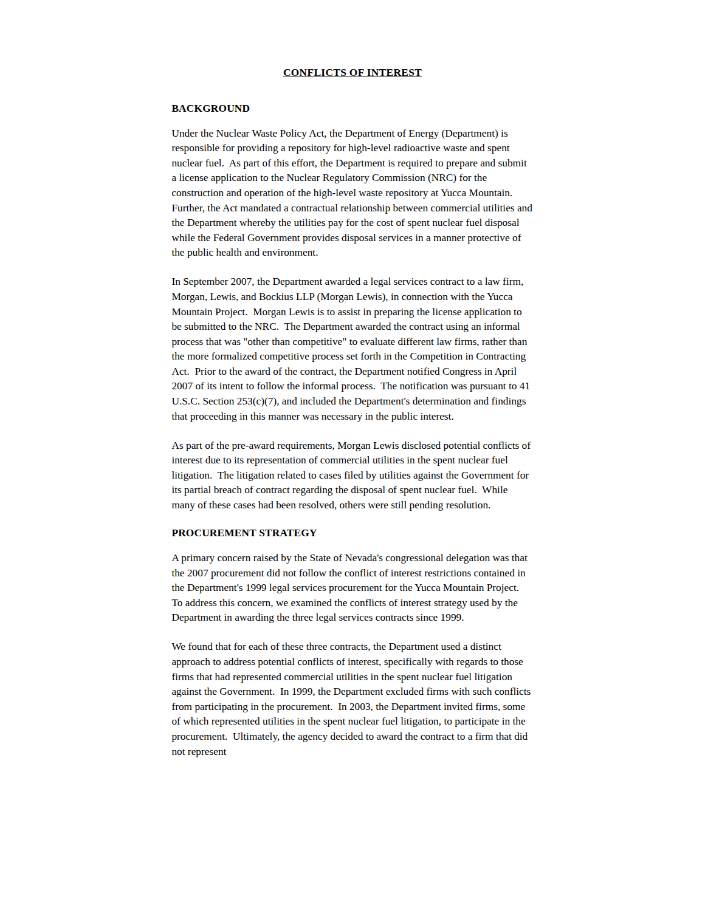CONFLICTS OF INTEREST
BACKGROUND
Under the Nuclear Waste Policy Act, the Department of Energy (Department) is responsible for providing a repository for high-level radioactive waste and spent nuclear fuel. As part of this effort, the Department is required to prepare and submit a license application to the Nuclear Regulatory Commission (NRC) for the construction and operation of the high-level waste repository at Yucca Mountain. Further, the Act mandated a contractual relationship between commercial utilities and the Department whereby the utilities pay for the cost of spent nuclear fuel disposal while the Federal Government provides disposal services in a manner protective of the public health and environment.
In September 2007, the Department awarded a legal services contract to a law firm, Morgan, Lewis, and Bockius LLP (Morgan Lewis), in connection with the Yucca Mountain Project. Morgan Lewis is to assist in preparing the license application to be submitted to the NRC. The Department awarded the contract using an informal process that was "other than competitive" to evaluate different law firms, rather than the more formalized competitive process set forth in the Competition in Contracting Act. Prior to the award of the contract, the Department notified Congress in April 2007 of its intent to follow the informal process. The notification was pursuant to 41 U.S.C. Section 253(c)(7), and included the Department's determination and findings that proceeding in this manner was necessary in the public interest.
As part of the pre-award requirements, Morgan Lewis disclosed potential conflicts of interest due to its representation of commercial utilities in the spent nuclear fuel litigation. The litigation related to cases filed by utilities against the Government for its partial breach of contract regarding the disposal of spent nuclear fuel. While many of these cases had been resolved, others were still pending resolution.
PROCUREMENT STRATEGY
A primary concern raised by the State of Nevada's congressional delegation was that the 2007 procurement did not follow the conflict of interest restrictions contained in the Department's 1999 legal services procurement for the Yucca Mountain Project. To address this concern, we examined the conflicts of interest strategy used by the Department in awarding the three legal services contracts since 1999.
We found that for each of these three contracts, the Department used a distinct approach to address potential conflicts of interest, specifically with regards to those firms that had represented commercial utilities in the spent nuclear fuel litigation against the Government. In 1999, the Department excluded firms with such conflicts from participating in the procurement. In 2003, the Department invited firms, some of which represented utilities in the spent nuclear fuel litigation, to participate in the procurement. Ultimately, the agency decided to award the contract to a firm that did not represent